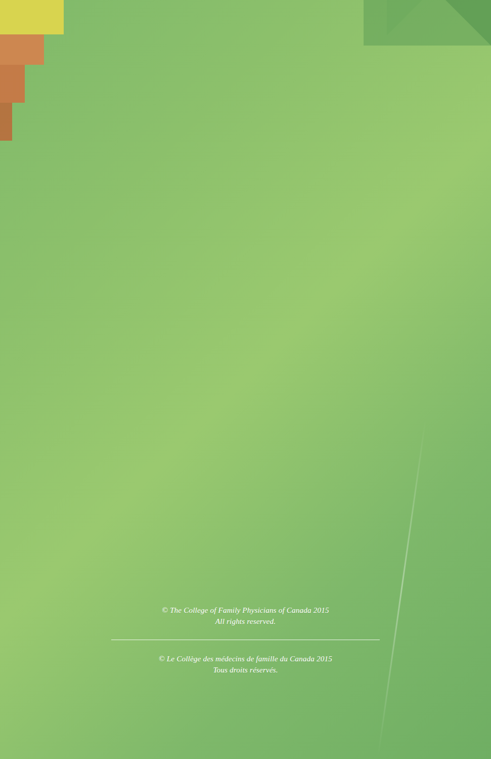© The College of Family Physicians of Canada 2015
All rights reserved.
© Le Collège des médecins de famille du Canada 2015
Tous droits réservés.